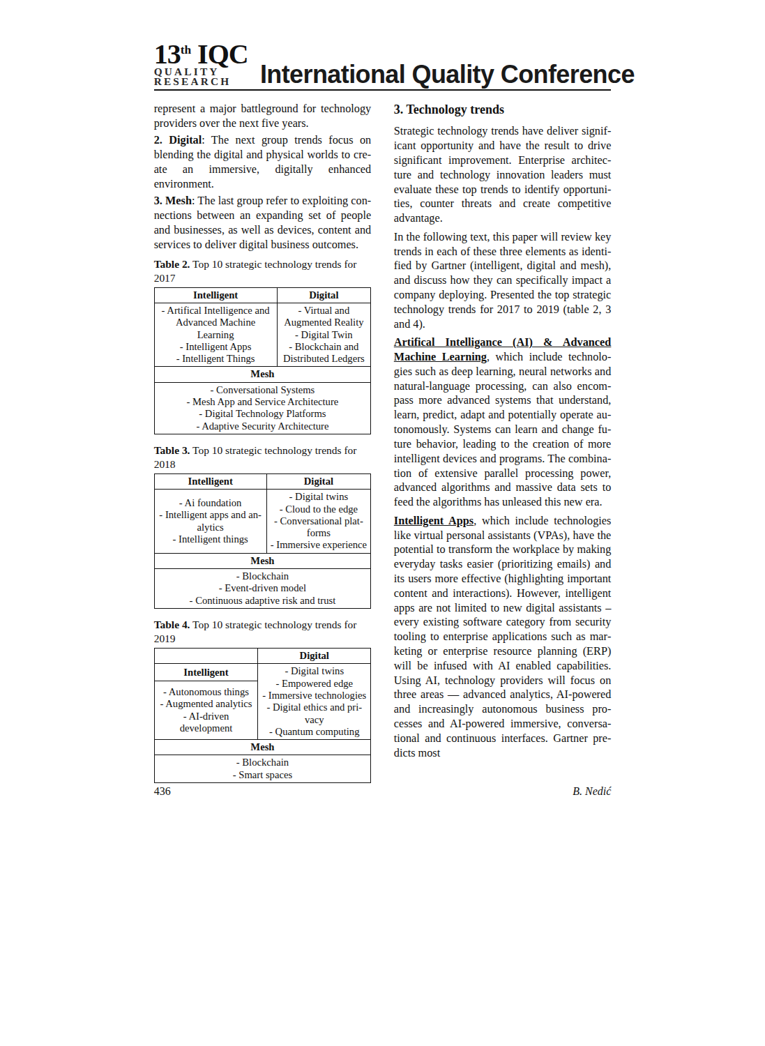13th IQC QUALITY RESEARCH
International Quality Conference
represent a major battleground for technology providers over the next five years.
2. Digital: The next group trends focus on blending the digital and physical worlds to create an immersive, digitally enhanced environment.
3. Mesh: The last group refer to exploiting connections between an expanding set of people and businesses, as well as devices, content and services to deliver digital business outcomes.
Table 2. Top 10 strategic technology trends for 2017
| Intelligent | Digital |
| --- | --- |
| - Artifical Intelligence and Advanced Machine Learning - Intelligent Apps - Intelligent Things | - Virtual and Augmented Reality - Digital Twin - Blockchain and Distributed Ledgers |
| Mesh |
| - Conversational Systems - Mesh App and Service Architecture - Digital Technology Platforms - Adaptive Security Architecture |
Table 3. Top 10 strategic technology trends for 2018
| Intelligent | Digital |
| --- | --- |
| - Ai foundation - Intelligent apps and analytics - Intelligent things | - Digital twins - Cloud to the edge - Conversational platforms - Immersive experience |
| Mesh |
| - Blockchain - Event-driven model - Continuous adaptive risk and trust |
Table 4. Top 10 strategic technology trends for 2019
| | Digital |
| Intelligent | - Digital twins - Empowered edge - Immersive technologies - Digital ethics and privacy - Quantum computing |
| - Autonomous things - Augmented analytics - AI-driven development |
| Mesh |
| - Blockchain - Smart spaces |
3. Technology trends
Strategic technology trends have deliver significant opportunity and have the result to drive significant improvement. Enterprise architecture and technology innovation leaders must evaluate these top trends to identify opportunities, counter threats and create competitive advantage.
In the following text, this paper will review key trends in each of these three elements as identified by Gartner (intelligent, digital and mesh), and discuss how they can specifically impact a company deploying. Presented the top strategic technology trends for 2017 to 2019 (table 2, 3 and 4).
Artifical Intelligance (AI) & Advanced Machine Learning, which include technologies such as deep learning, neural networks and natural-language processing, can also encompass more advanced systems that understand, learn, predict, adapt and potentially operate autonomously. Systems can learn and change future behavior, leading to the creation of more intelligent devices and programs. The combination of extensive parallel processing power, advan­ced algorithms and massive data sets to feed the algorithms has unleased this new era.
Intelligent Apps, which include technologies like virtual personal assistants (VPAs), have the potential to transform the workplace by making everyday tasks easier (prioritizing emails) and its users more effective (highlighting important content and interactions). However, intelligent apps are not limited to new digital assistants – every existing software category from security tooling to enterprise applications such as marketing or enterprise resource planning (ERP) will be infused with AI enabled capabilities. Using AI, technology providers will focus on three areas — advanced analytics, AI-powered and increasingly autonomous business processes and AI-powered immersive, conversational and continuous interfaces. Gartner predicts most
436 B. Nedić